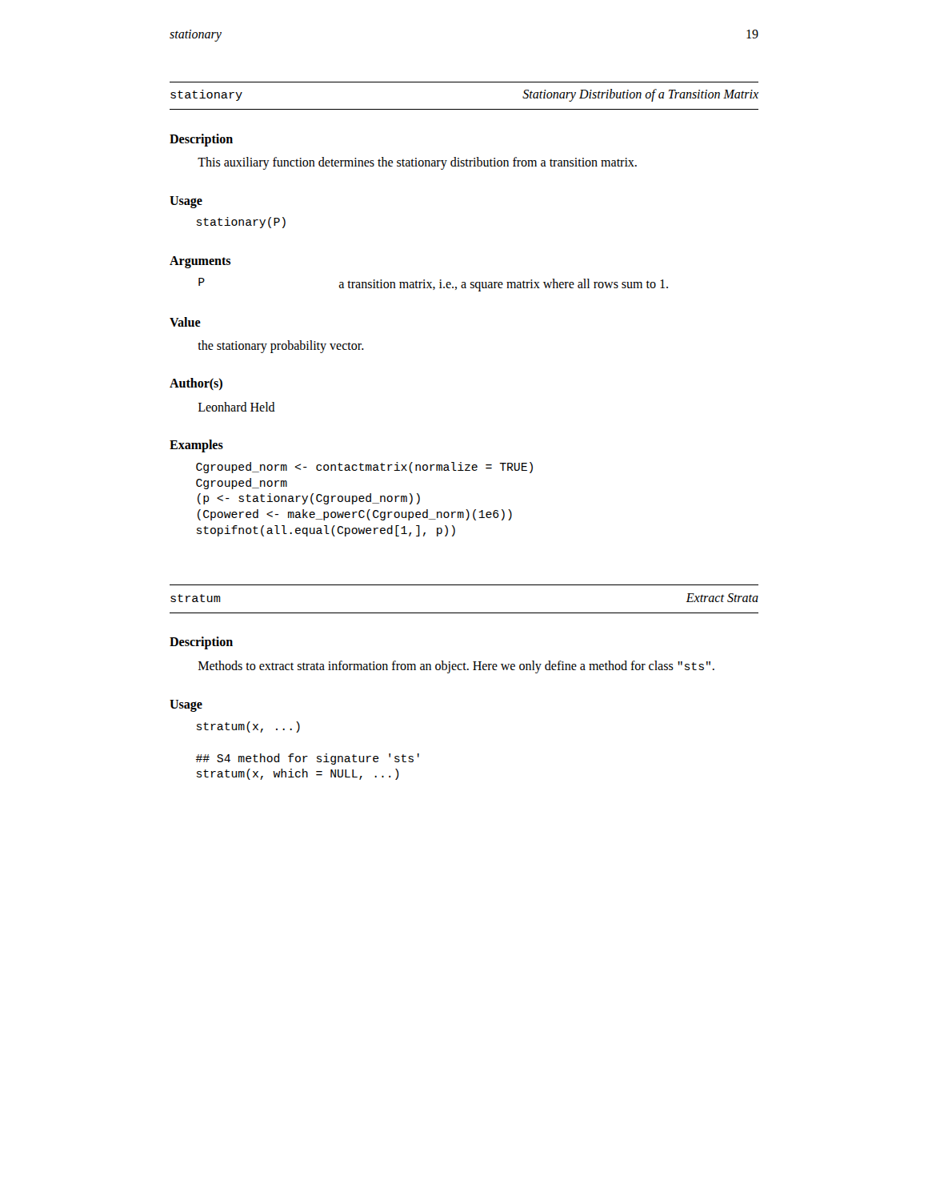stationary 19
stationary Stationary Distribution of a Transition Matrix
Description
This auxiliary function determines the stationary distribution from a transition matrix.
Usage
stationary(P)
Arguments
P
a transition matrix, i.e., a square matrix where all rows sum to 1.
Value
the stationary probability vector.
Author(s)
Leonhard Held
Examples
Cgrouped_norm <- contactmatrix(normalize = TRUE)
Cgrouped_norm
(p <- stationary(Cgrouped_norm))
(Cpowered <- make_powerC(Cgrouped_norm)(1e6))
stopifnot(all.equal(Cpowered[1,], p))
stratum Extract Strata
Description
Methods to extract strata information from an object. Here we only define a method for class "sts".
Usage
stratum(x, ...)

## S4 method for signature 'sts'
stratum(x, which = NULL, ...)